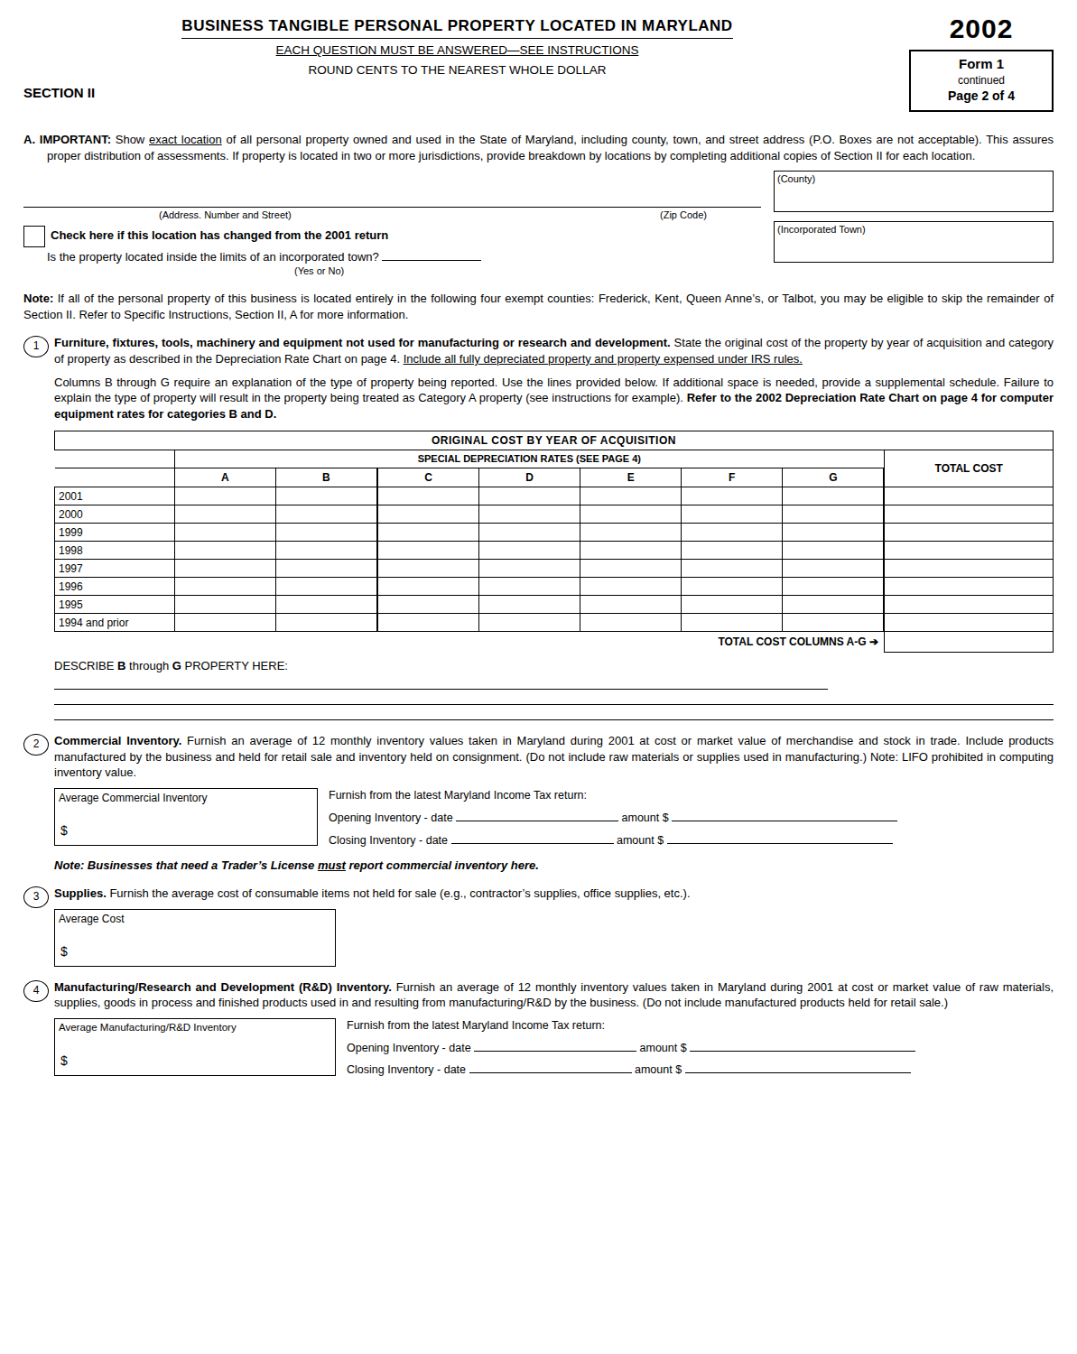BUSINESS TANGIBLE PERSONAL PROPERTY LOCATED IN MARYLAND
EACH QUESTION MUST BE ANSWERED—SEE INSTRUCTIONS
ROUND CENTS TO THE NEAREST WHOLE DOLLAR
2002
Form 1
continued
Page 2 of 4
SECTION II
A. IMPORTANT: Show exact location of all personal property owned and used in the State of Maryland, including county, town, and street address (P.O. Boxes are not acceptable). This assures proper distribution of assessments. If property is located in two or more jurisdictions, provide breakdown by locations by completing additional copies of Section II for each location.
(Address. Number and Street) (Zip Code)
Check here if this location has changed from the 2001 return
Is the property located inside the limits of an incorporated town?
(Yes or No)
(County)
(Incorporated Town)
Note: If all of the personal property of this business is located entirely in the following four exempt counties: Frederick, Kent, Queen Anne’s, or Talbot, you may be eligible to skip the remainder of Section II. Refer to Specific Instructions, Section II, A for more information.
1
Furniture, fixtures, tools, machinery and equipment not used for manufacturing or research and development. State the original cost of the property by year of acquisition and category of property as described in the Depreciation Rate Chart on page 4. Include all fully depreciated property and property expensed under IRS rules.
Columns B through G require an explanation of the type of property being reported. Use the lines provided below. If additional space is needed, provide a supplemental schedule. Failure to explain the type of property will result in the property being treated as Category A property (see instructions for example). Refer to the 2002 Depreciation Rate Chart on page 4 for computer equipment rates for categories B and D.
| ORIGINAL COST BY YEAR OF ACQUISITION |
| | SPECIAL DEPRECIATION RATES (SEE PAGE 4) | TOTAL COST |
| | A | B | C | D | E | F | G |
| 2001 | | | | | | | | |
| 2000 | | | | | | | | |
| 1999 | | | | | | | | |
| 1998 | | | | | | | | |
| 1997 | | | | | | | | |
| 1996 | | | | | | | | |
| 1995 | | | | | | | | |
| 1994 and prior | | | | | | | | |
| TOTAL COST COLUMNS A-G ➔ | |
DESCRIBE B through G PROPERTY HERE:
2
Commercial Inventory. Furnish an average of 12 monthly inventory values taken in Maryland during 2001 at cost or market value of merchandise and stock in trade. Include products manufactured by the business and held for retail sale and inventory held on consignment. (Do not include raw materials or supplies used in manufacturing.) Note: LIFO prohibited in computing inventory value.
Average Commercial Inventory
$
Furnish from the latest Maryland Income Tax return:
Opening Inventory - date amount $
Closing Inventory - date amount $
Note: Businesses that need a Trader’s License must report commercial inventory here.
3
Supplies. Furnish the average cost of consumable items not held for sale (e.g., contractor’s supplies, office supplies, etc.).
Average Cost
$
4
Manufacturing/Research and Development (R&D) Inventory. Furnish an average of 12 monthly inventory values taken in Maryland during 2001 at cost or market value of raw materials, supplies, goods in process and finished products used in and resulting from manufacturing/R&D by the business. (Do not include manufactured products held for retail sale.)
Average Manufacturing/R&D Inventory
$
Furnish from the latest Maryland Income Tax return:
Opening Inventory - date amount $
Closing Inventory - date amount $